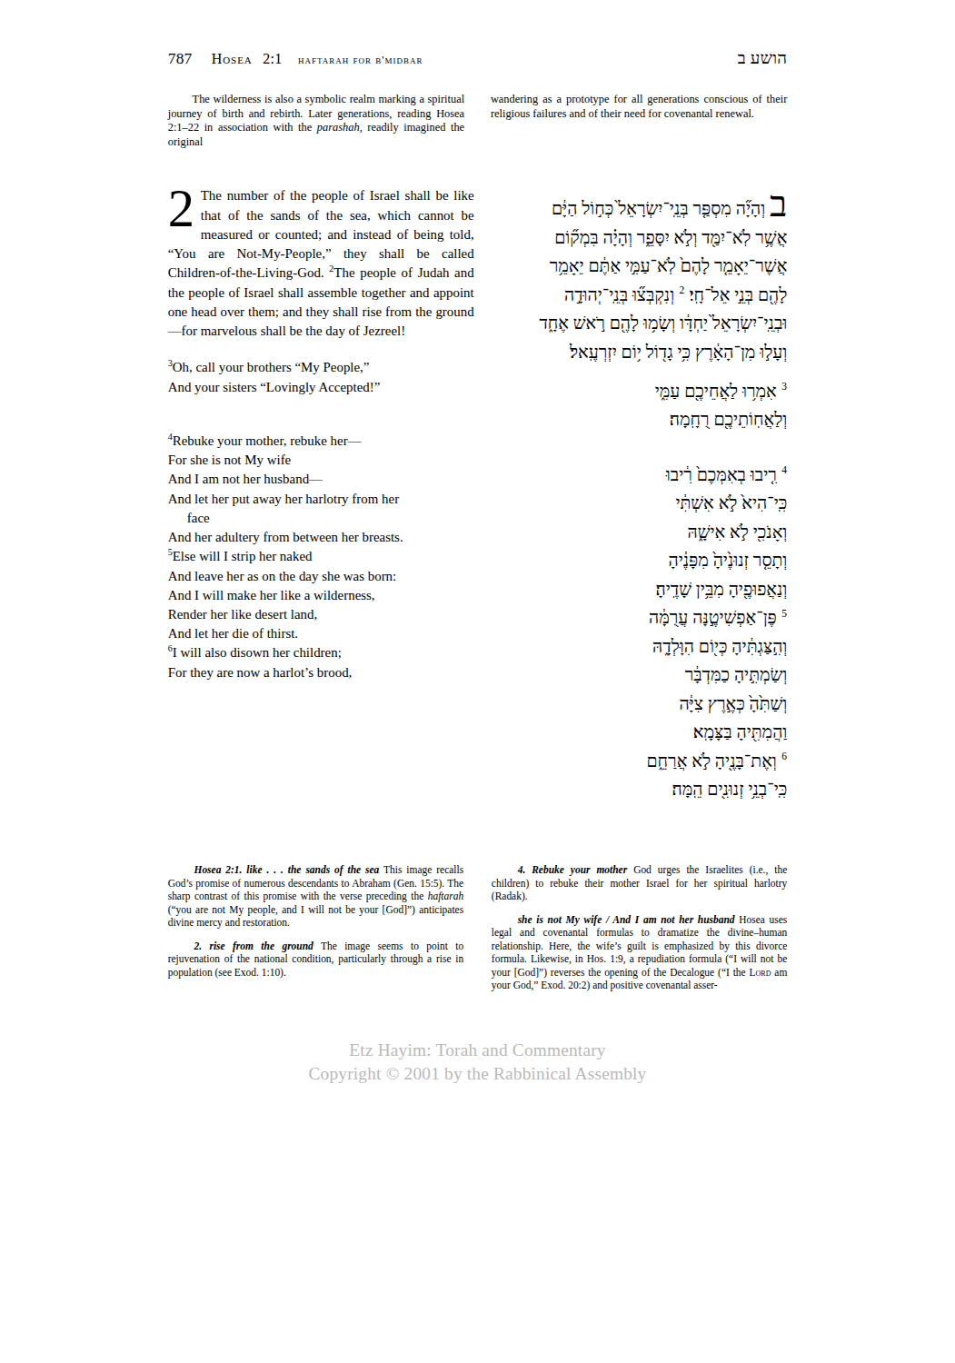787 Hosea 2:1 haftarah for b'midbar הושע ב
The wilderness is also a symbolic realm marking a spiritual journey of birth and rebirth. Later generations, reading Hosea 2:1–22 in association with the parashah, readily imagined the original
wandering as a prototype for all generations conscious of their religious failures and of their need for covenantal renewal.
2 The number of the people of Israel shall be like that of the sands of the sea, which cannot be measured or counted; and instead of being told, “You are Not-My-People,” they shall be called Children-of-the-Living-God. 2 The people of Judah and the people of Israel shall assemble together and appoint one head over them; and they shall rise from the ground—for marvelous shall be the day of Jezreel!
3 Oh, call your brothers “My People,”
And your sisters “Lovingly Accepted!”
4 Rebuke your mother, rebuke her—
For she is not My wife
And I am not her husband—
And let her put away her harlotry from her
face
And her adultery from between her breasts.
5 Else will I strip her naked
And leave her as on the day she was born:
And I will make her like a wilderness,
Render her like desert land,
And let her die of thirst.
6 I will also disown her children;
For they are now a harlot’s brood,
ב וְהָיָ֞ה מִסְפַּ֤ר בְּנֵֽי־יִשְׂרָאֵל֙ כְּח֣וֹל הַיָּ֔ם
אֲשֶׁ֥ר לֹֽא־יִמַּ֖ד וְלֹ֣א יִסָּפֵ֑ר וְהָיָ֗ה בִּמְק֞וֹם
אֲשֶׁר־יֵאָמֵ֤ר לָהֶם֙ לֹֽא־עַמִּ֣י אַתֶּ֔ם יֵאָמֵ֥ר
לָהֶ֖ם בְּנֵ֣י אֵל־חָֽי׃ 2 וְנִקְבְּצ֞וּ בְּנֵֽי־יְהוּדָ֣ה
וּבְנֵֽי־יִשְׂרָאֵל֙ יַחְדָּ֔ו וְשָׂמ֥וּ לָהֶ֖ם רֹ֣אשׁ אֶחָ֑ד
וְעָל֣וּ מִן־הָאָ֔רֶץ כִּ֥י גָד֖וֹל י֥וֹם יִזְרְעֶֽאל׃
3 אִמְר֥וּ לַאֲחֵיכֶ֖ם עַמִּ֑י
וְלַאֲחֽוֹתֵיכֶ֖ם רֻחָֽמָה׃
4 רִ֤יבוּ בְאִמְּכֶם֙ רִ֔יבוּ
כִּֽי־הִיא֙ לֹ֣א אִשְׁתִּ֔י
וְאָנֹכִ֖י לֹ֣א אִישָׁ֑הּ
וְתָסֵ֤ר זְנוּנֶ֙יהָ֙ מִפָּנֶ֔יהָ
וְנַאֲפוּפֶ֖יהָ מִבֵּ֥ין שָׁדֶֽיהָ׃
5 פֶּן־אַפְשִׁיטֶ֣נָּה עֲרֻמָּ֔ה
וְהִ֣צַּגְתִּ֔יהָ כְּי֖וֹם הִוָּלְדָ֑הּ
וְשַׂמְתִּ֣יהָ כַמִּדְבָּ֔ר
וְשַׁתִּ֙הָ֙ כְּאֶ֣רֶץ צִיָּ֔ה
וַהֲמִתִּ֖יהָ בַּצָּמָֽא׃
6 וְאֶת־בָּנֶ֖יהָ לֹ֣א אֲרַחֵ֑ם
כִּֽי־בְנֵ֥י זְנוּנִ֖ים הֵֽמָּה׃
Hosea 2:1. like . . . the sands of the sea This image recalls God’s promise of numerous descendants to Abraham (Gen. 15:5). The sharp contrast of this promise with the verse preceding the haftarah (“you are not My people, and I will not be your [God]”) anticipates divine mercy and restoration.
2. rise from the ground The image seems to point to rejuvenation of the national condition, particularly through a rise in population (see Exod. 1:10).
4. Rebuke your mother God urges the Israelites (i.e., the children) to rebuke their mother Israel for her spiritual harlotry (Radak).
she is not My wife / And I am not her husband Hosea uses legal and covenantal formulas to dramatize the divine–human relationship. Here, the wife’s guilt is emphasized by this divorce formula. Likewise, in Hos. 1:9, a repudiation formula (“I will not be your [God]”) reverses the opening of the Decalogue (“I the Lord am your God,” Exod. 20:2) and positive covenantal asser-
Etz Hayim: Torah and Commentary
Copyright © 2001 by the Rabbinical Assembly